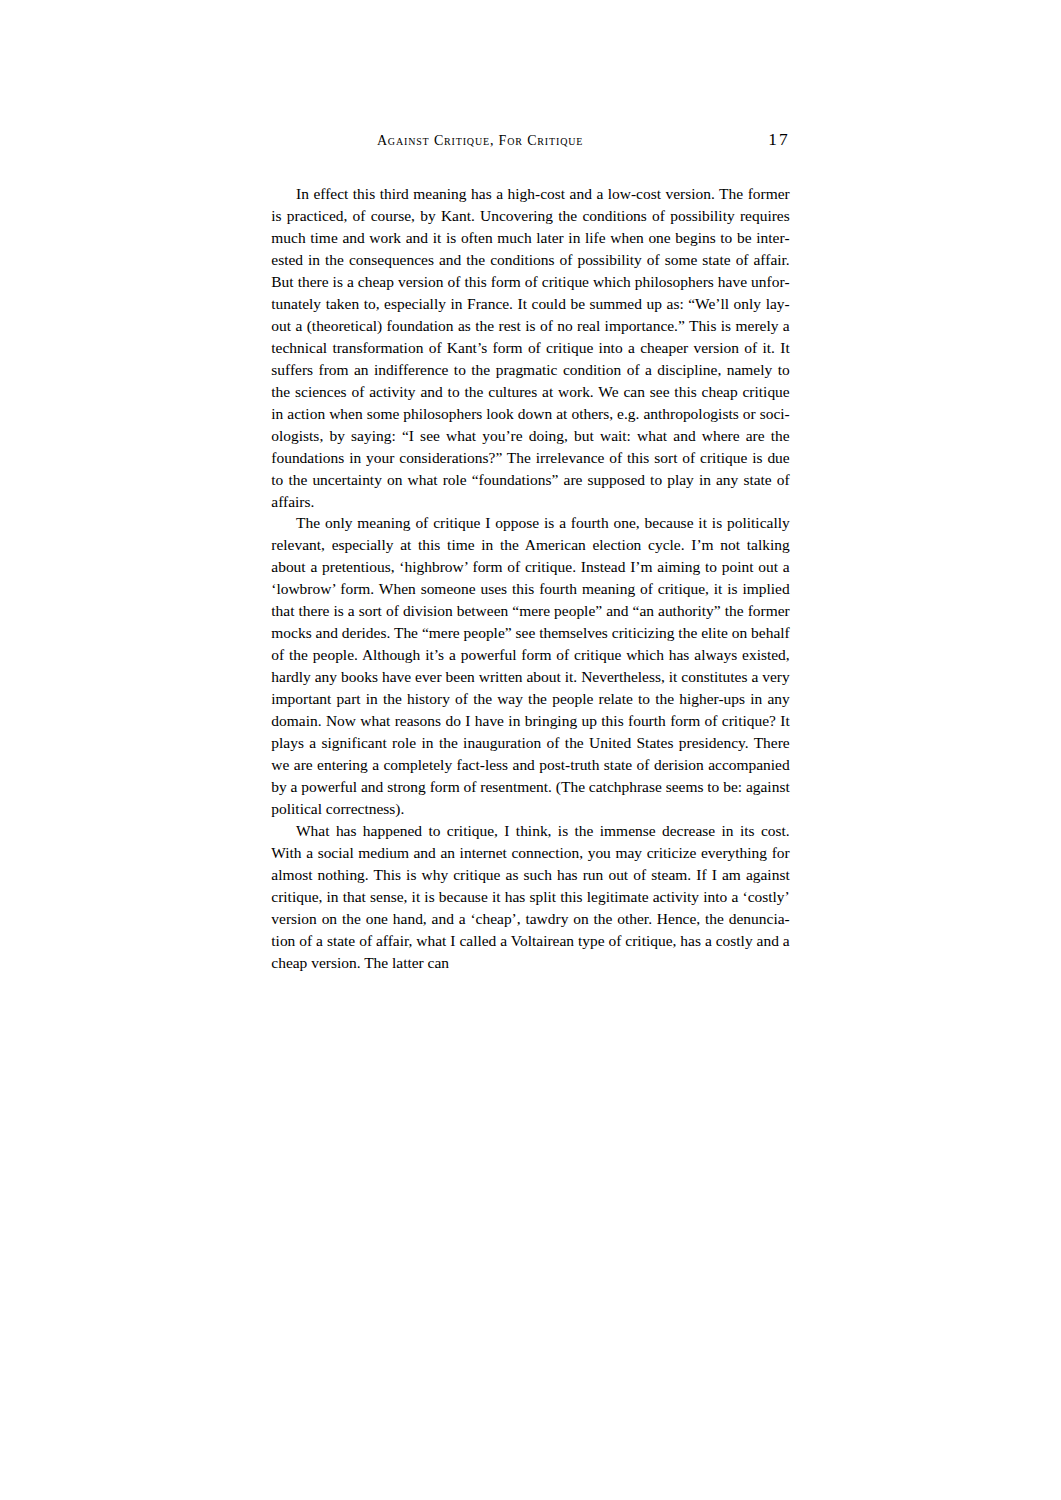Against Critique, For Critique 17
In effect this third meaning has a high-cost and a low-cost version. The former is practiced, of course, by Kant. Uncovering the conditions of possibility requires much time and work and it is often much later in life when one begins to be interested in the consequences and the conditions of possibility of some state of affair. But there is a cheap version of this form of critique which philosophers have unfortunately taken to, especially in France. It could be summed up as: “We’ll only layout a (theoretical) foundation as the rest is of no real importance.” This is merely a technical transformation of Kant’s form of critique into a cheaper version of it. It suffers from an indifference to the pragmatic condition of a discipline, namely to the sciences of activity and to the cultures at work. We can see this cheap critique in action when some philosophers look down at others, e.g. anthropologists or sociologists, by saying: “I see what you’re doing, but wait: what and where are the foundations in your considerations?” The irrelevance of this sort of critique is due to the uncertainty on what role “foundations” are supposed to play in any state of affairs.
The only meaning of critique I oppose is a fourth one, because it is politically relevant, especially at this time in the American election cycle. I’m not talking about a pretentious, ‘highbrow’ form of critique. Instead I’m aiming to point out a ‘lowbrow’ form. When someone uses this fourth meaning of critique, it is implied that there is a sort of division between “mere people” and “an authority” the former mocks and derides. The “mere people” see themselves criticizing the elite on behalf of the people. Although it’s a powerful form of critique which has always existed, hardly any books have ever been written about it. Nevertheless, it constitutes a very important part in the history of the way the people relate to the higher-ups in any domain. Now what reasons do I have in bringing up this fourth form of critique? It plays a significant role in the inauguration of the United States presidency. There we are entering a completely fact-less and post-truth state of derision accompanied by a powerful and strong form of resentment. (The catchphrase seems to be: against political correctness).
What has happened to critique, I think, is the immense decrease in its cost. With a social medium and an internet connection, you may criticize everything for almost nothing. This is why critique as such has run out of steam. If I am against critique, in that sense, it is because it has split this legitimate activity into a ‘costly’ version on the one hand, and a ‘cheap’, tawdry on the other. Hence, the denunciation of a state of affair, what I called a Voltairean type of critique, has a costly and a cheap version. The latter can